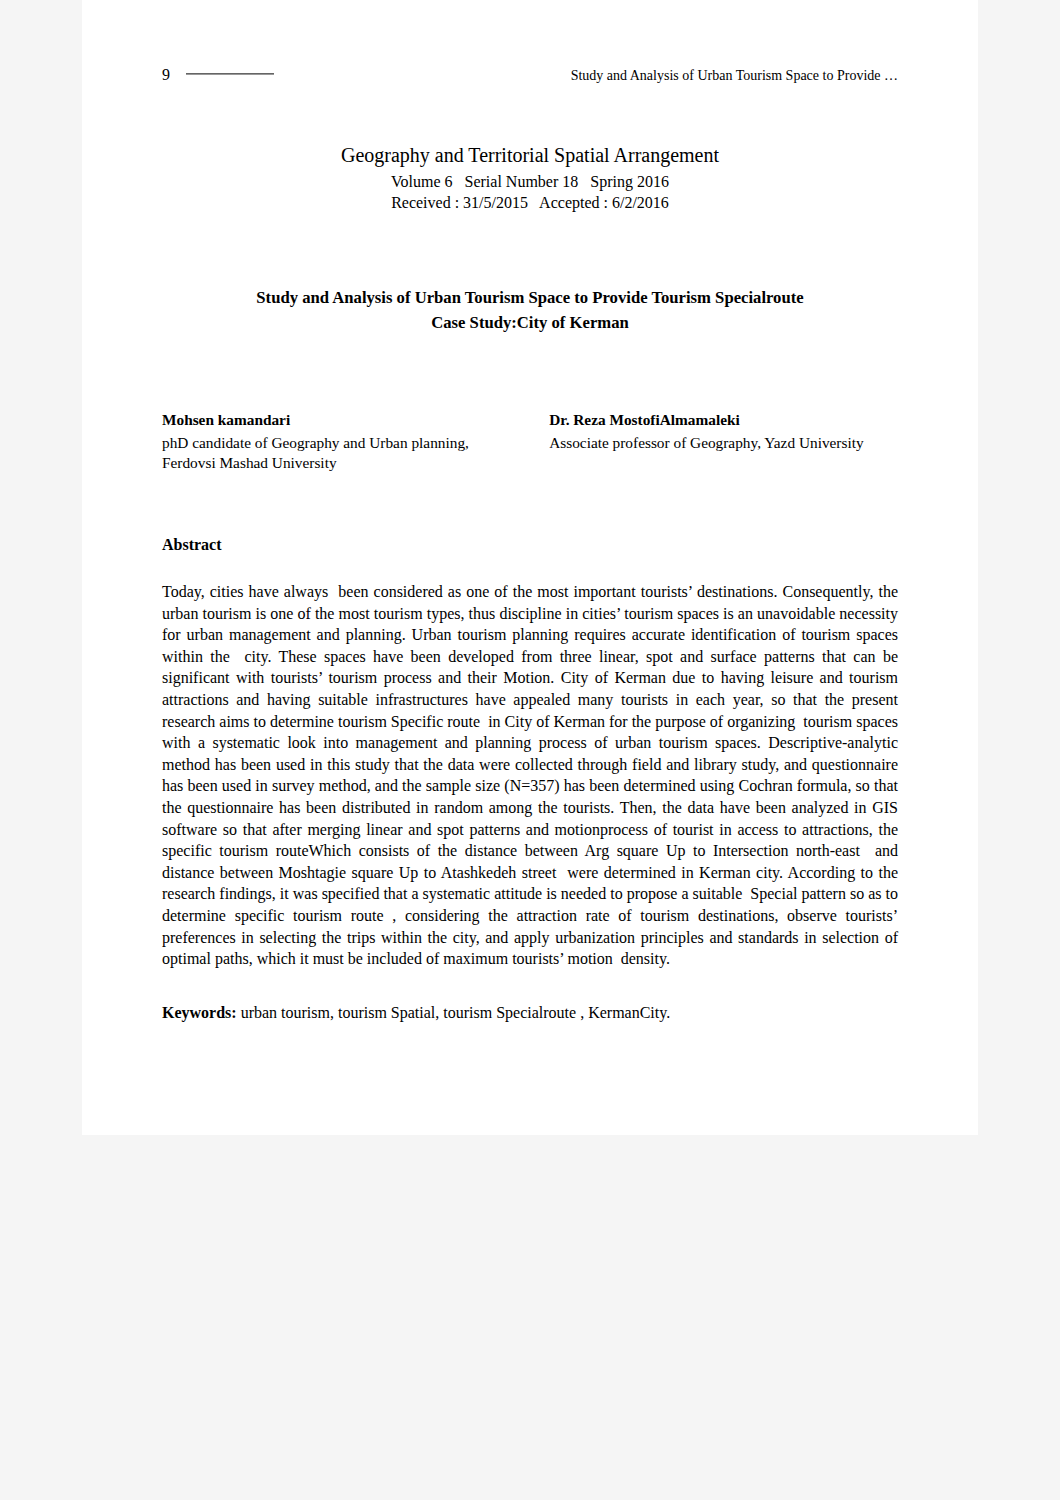9 Study and Analysis of Urban Tourism Space to Provide …
Geography and Territorial Spatial Arrangement
Volume 6 Serial Number 18 Spring 2016
Received : 31/5/2015 Accepted : 6/2/2016
Study and Analysis of Urban Tourism Space to Provide Tourism Specialroute
Case Study:City of Kerman
Mohsen kamandari
phD candidate of Geography and Urban planning, Ferdovsi Mashad University
Dr. Reza MostofiAlmamaleki
Associate professor of Geography, Yazd University
Abstract
Today, cities have always been considered as one of the most important tourists’ destinations. Consequently, the urban tourism is one of the most tourism types, thus discipline in cities’ tourism spaces is an unavoidable necessity for urban management and planning. Urban tourism planning requires accurate identification of tourism spaces within the city. These spaces have been developed from three linear, spot and surface patterns that can be significant with tourists’ tourism process and their Motion. City of Kerman due to having leisure and tourism attractions and having suitable infrastructures have appealed many tourists in each year, so that the present research aims to determine tourism Specific route in City of Kerman for the purpose of organizing tourism spaces with a systematic look into management and planning process of urban tourism spaces. Descriptive-analytic method has been used in this study that the data were collected through field and library study, and questionnaire has been used in survey method, and the sample size (N=357) has been determined using Cochran formula, so that the questionnaire has been distributed in random among the tourists. Then, the data have been analyzed in GIS software so that after merging linear and spot patterns and motionprocess of tourist in access to attractions, the specific tourism routeWhich consists of the distance between Arg square Up to Intersection north-east and distance between Moshtagie square Up to Atashkedeh street were determined in Kerman city. According to the research findings, it was specified that a systematic attitude is needed to propose a suitable Special pattern so as to determine specific tourism route , considering the attraction rate of tourism destinations, observe tourists’ preferences in selecting the trips within the city, and apply urbanization principles and standards in selection of optimal paths, which it must be included of maximum tourists’ motion density.
Keywords: urban tourism, tourism Spatial, tourism Specialroute , KermanCity.